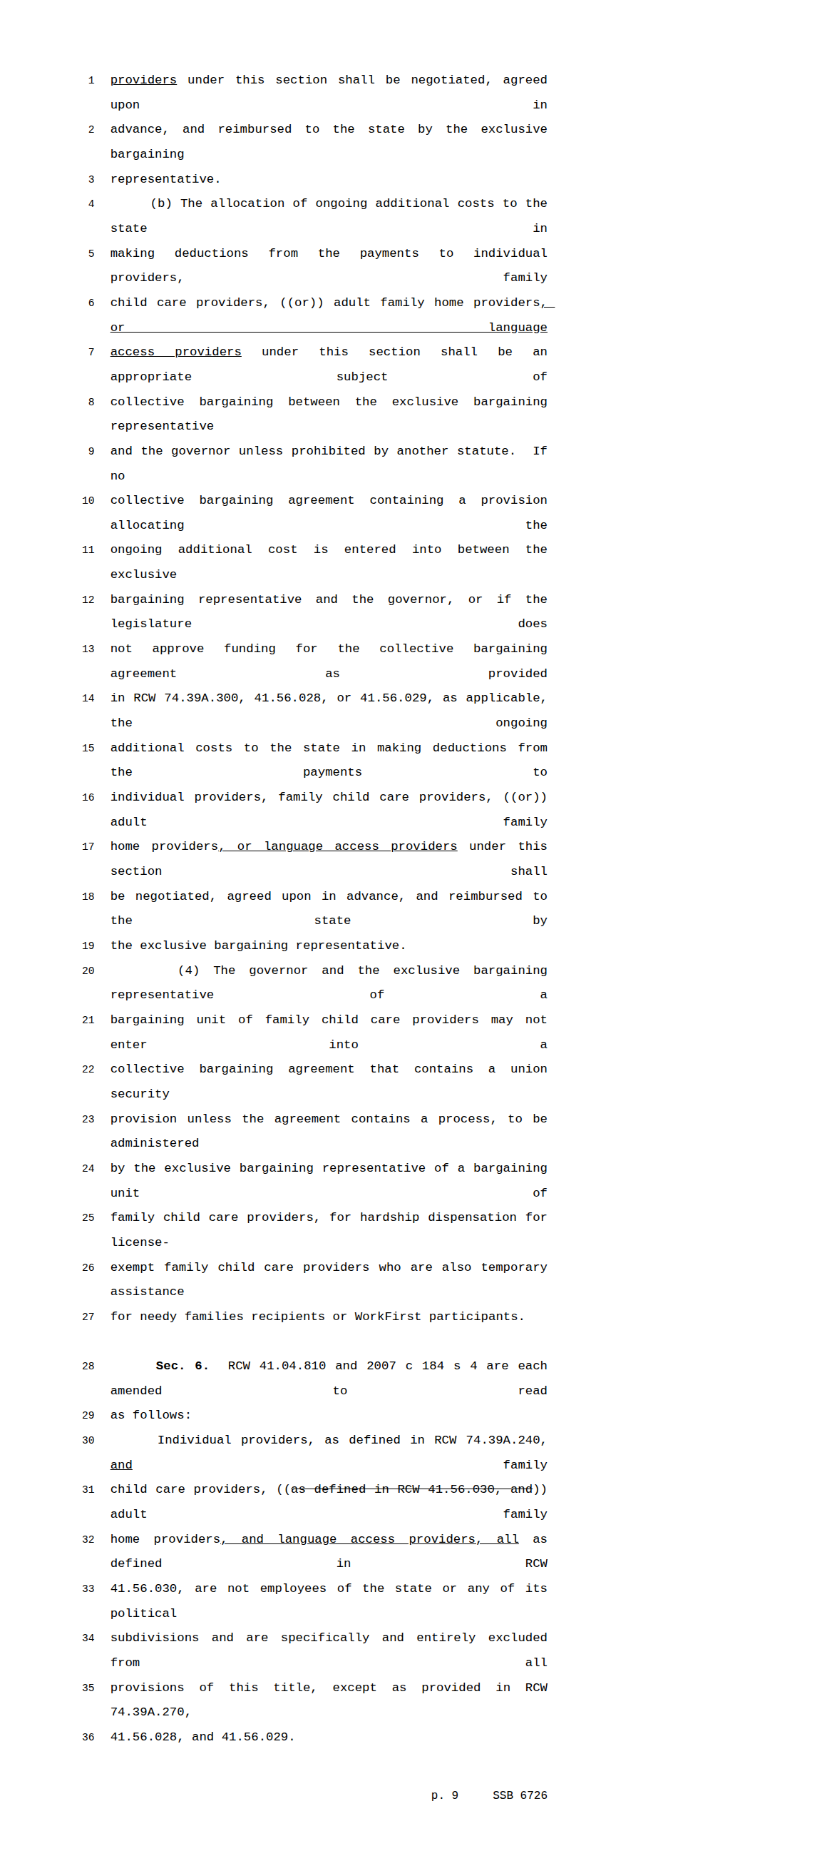1 providers under this section shall be negotiated, agreed upon in
2 advance, and reimbursed to the state by the exclusive bargaining
3 representative.
4 (b) The allocation of ongoing additional costs to the state in
5 making deductions from the payments to individual providers, family
6 child care providers, ((or)) adult family home providers, or language
7 access providers under this section shall be an appropriate subject of
8 collective bargaining between the exclusive bargaining representative
9 and the governor unless prohibited by another statute. If no
10 collective bargaining agreement containing a provision allocating the
11 ongoing additional cost is entered into between the exclusive
12 bargaining representative and the governor, or if the legislature does
13 not approve funding for the collective bargaining agreement as provided
14 in RCW 74.39A.300, 41.56.028, or 41.56.029, as applicable, the ongoing
15 additional costs to the state in making deductions from the payments to
16 individual providers, family child care providers, ((or)) adult family
17 home providers, or language access providers under this section shall
18 be negotiated, agreed upon in advance, and reimbursed to the state by
19 the exclusive bargaining representative.
20 (4) The governor and the exclusive bargaining representative of a
21 bargaining unit of family child care providers may not enter into a
22 collective bargaining agreement that contains a union security
23 provision unless the agreement contains a process, to be administered
24 by the exclusive bargaining representative of a bargaining unit of
25 family child care providers, for hardship dispensation for license-
26 exempt family child care providers who are also temporary assistance
27 for needy families recipients or WorkFirst participants.
28 Sec. 6. RCW 41.04.810 and 2007 c 184 s 4 are each amended to read
29 as follows:
30 Individual providers, as defined in RCW 74.39A.240, and family
31 child care providers, ((as defined in RCW 41.56.030, and)) adult family
32 home providers, and language access providers, all as defined in RCW
3341.56.030, are not employees of the state or any of its political
34 subdivisions and are specifically and entirely excluded from all
35 provisions of this title, except as provided in RCW 74.39A.270,
3641.56.028, and 41.56.029.
p. 9 SSB 6726